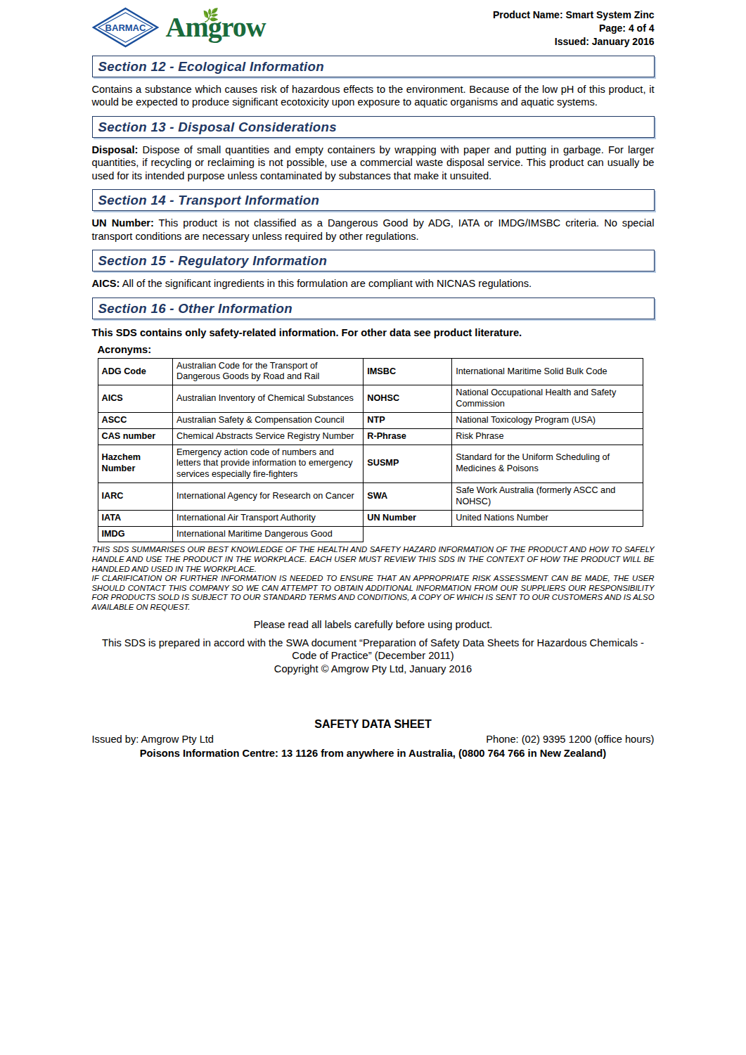BARMAC
🌿Amgrow
Product Name: Smart System Zinc
Page: 4 of 4
Issued: January 2016
Section 12 - Ecological Information
Contains a substance which causes risk of hazardous effects to the environment. Because of the low pH of this product, it would be expected to produce significant ecotoxicity upon exposure to aquatic organisms and aquatic systems.
Section 13 - Disposal Considerations
Disposal: Dispose of small quantities and empty containers by wrapping with paper and putting in garbage. For larger quantities, if recycling or reclaiming is not possible, use a commercial waste disposal service. This product can usually be used for its intended purpose unless contaminated by substances that make it unsuited.
Section 14 - Transport Information
UN Number: This product is not classified as a Dangerous Good by ADG, IATA or IMDG/IMSBC criteria. No special transport conditions are necessary unless required by other regulations.
Section 15 - Regulatory Information
AICS: All of the significant ingredients in this formulation are compliant with NICNAS regulations.
Section 16 - Other Information
This SDS contains only safety-related information. For other data see product literature.
Acronyms:
| ADG Code | Australian Code for the Transport of Dangerous Goods by Road and Rail | IMSBC | International Maritime Solid Bulk Code |
| AICS | Australian Inventory of Chemical Substances | NOHSC | National Occupational Health and Safety Commission |
| ASCC | Australian Safety & Compensation Council | NTP | National Toxicology Program (USA) |
| CAS number | Chemical Abstracts Service Registry Number | R-Phrase | Risk Phrase |
| Hazchem Number | Emergency action code of numbers and letters that provide information to emergency services especially fire-fighters | SUSMP | Standard for the Uniform Scheduling of Medicines & Poisons |
| IARC | International Agency for Research on Cancer | SWA | Safe Work Australia (formerly ASCC and NOHSC) |
| IATA | International Air Transport Authority | UN Number | United Nations Number |
| IMDG | International Maritime Dangerous Good | | |
THIS SDS SUMMARISES OUR BEST KNOWLEDGE OF THE HEALTH AND SAFETY HAZARD INFORMATION OF THE PRODUCT AND HOW TO SAFELY HANDLE AND USE THE PRODUCT IN THE WORKPLACE. EACH USER MUST REVIEW THIS SDS IN THE CONTEXT OF HOW THE PRODUCT WILL BE HANDLED AND USED IN THE WORKPLACE.
IF CLARIFICATION OR FURTHER INFORMATION IS NEEDED TO ENSURE THAT AN APPROPRIATE RISK ASSESSMENT CAN BE MADE, THE USER SHOULD CONTACT THIS COMPANY SO WE CAN ATTEMPT TO OBTAIN ADDITIONAL INFORMATION FROM OUR SUPPLIERS OUR RESPONSIBILITY FOR PRODUCTS SOLD IS SUBJECT TO OUR STANDARD TERMS AND CONDITIONS, A COPY OF WHICH IS SENT TO OUR CUSTOMERS AND IS ALSO AVAILABLE ON REQUEST.
Please read all labels carefully before using product.
This SDS is prepared in accord with the SWA document “Preparation of Safety Data Sheets for Hazardous Chemicals - Code of Practice” (December 2011)
Copyright © Amgrow Pty Ltd, January 2016
SAFETY DATA SHEET
Issued by: Amgrow Pty Ltd Phone: (02) 9395 1200 (office hours)
Poisons Information Centre: 13 1126 from anywhere in Australia, (0800 764 766 in New Zealand)